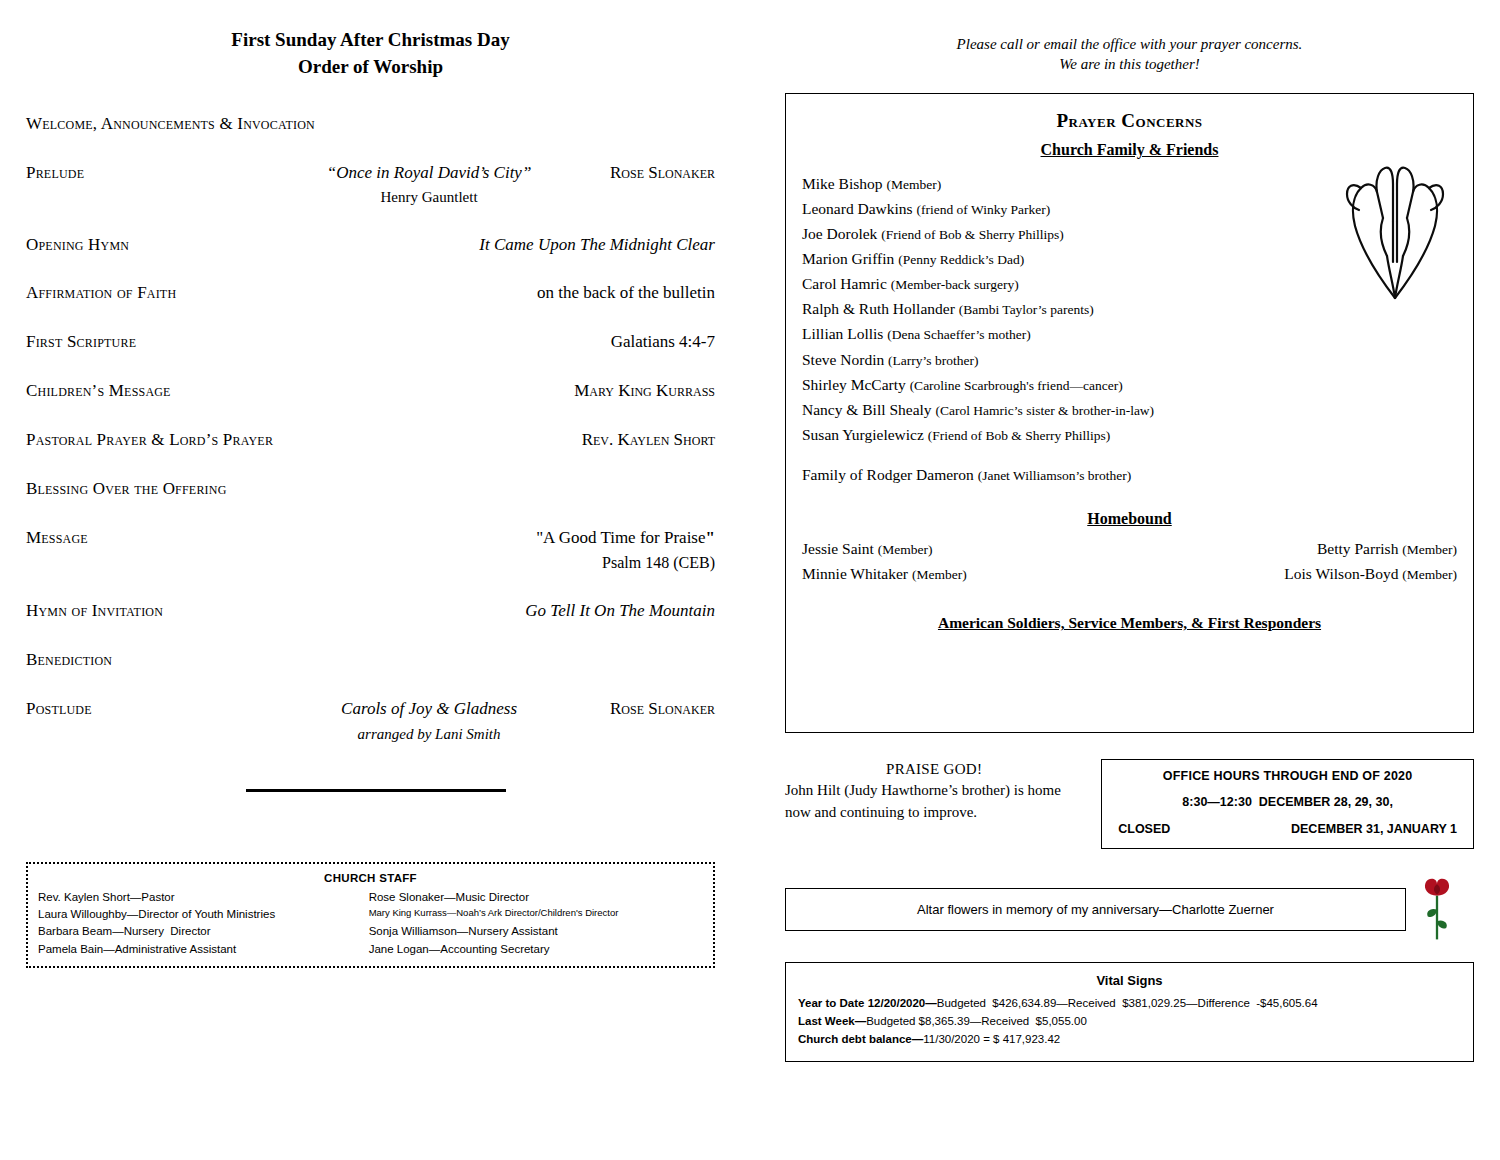First Sunday After Christmas Day
Order of Worship
| Welcome, Announcements & Invocation | | |
| Prelude | “Once in Royal David’s City” Henry Gauntlett | Rose Slonaker |
| Opening Hymn | It Came Upon The Midnight Clear |
| Affirmation of Faith | on the back of the bulletin |
| First Scripture | Galatians 4:4-7 |
| Children’s Message | | Mary King Kurrass |
| Pastoral Prayer & Lord’s Prayer | | Rev. Kaylen Short |
| Blessing Over the Offering | | |
| Message | "A Good Time for Praise " Psalm 148 (CEB) |
| Hymn of Invitation | Go Tell It On The Mountain |
| Benediction | | |
| Postlude | Carols of Joy & Gladness arranged by Lani Smith | Rose Slonaker |
CHURCH STAFF
| Rev. Kaylen Short—Pastor | Rose Slonaker—Music Director |
| Laura Willoughby—Director of Youth Ministries | Mary King Kurrass—Noah’s Ark Director/Children's Director |
| Barbara Beam—Nursery Director | Sonja Williamson—Nursery Assistant |
| Pamela Bain—Administrative Assistant | Jane Logan—Accounting Secretary |
Please call or email the office with your prayer concerns.
We are in this together!
Prayer Concerns
Church Family & Friends
Mike Bishop (Member)
Leonard Dawkins (friend of Winky Parker)
Joe Dorolek (Friend of Bob & Sherry Phillips)
Marion Griffin (Penny Reddick’s Dad)
Carol Hamric (Member-back surgery)
Ralph & Ruth Hollander (Bambi Taylor’s parents)
Lillian Lollis (Dena Schaeffer’s mother)
Steve Nordin (Larry’s brother)
Shirley McCarty (Caroline Scarbrough's friend—cancer)
Nancy & Bill Shealy (Carol Hamric’s sister & brother-in-law)
Susan Yurgielewicz (Friend of Bob & Sherry Phillips)
Family of Rodger Dameron (Janet Williamson’s brother)
Homebound
| Jessie Saint (Member) | Betty Parrish (Member) |
| Minnie Whitaker (Member) | Lois Wilson-Boyd (Member) |
American Soldiers, Service Members, & First Responders
PRAISE GOD!
John Hilt (Judy Hawthorne’s brother) is home now and continuing to improve.
OFFICE HOURS THROUGH END OF 2020
8:30—12:30 DECEMBER 28, 29, 30,
CLOSED DECEMBER 31, JANUARY 1
Altar flowers in memory of my anniversary—Charlotte Zuerner
Vital Signs
Year to Date 12/20/2020—Budgeted $426,634.89—Received $381,029.25—Difference -$45,605.64
Last Week—Budgeted $8,365.39—Received $5,055.00
Church debt balance—11/30/2020 = $ 417,923.42